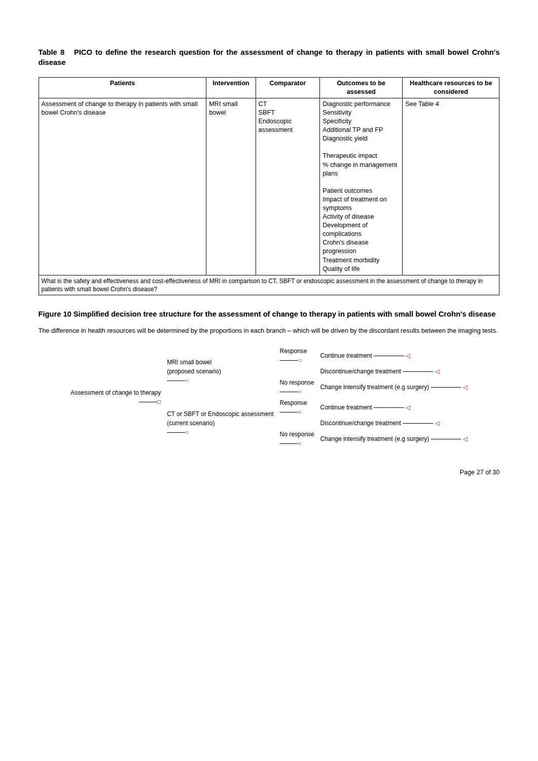Table 8 PICO to define the research question for the assessment of change to therapy in patients with small bowel Crohn's disease
| Patients | Intervention | Comparator | Outcomes to be assessed | Healthcare resources to be considered |
| --- | --- | --- | --- | --- |
| Assessment of change to therapy in patients with small bowel Crohn's disease | MRI small bowel | CT SBFT Endoscopic assessment | Diagnostic performance Sensitivity Specificity Additional TP and FP Diagnostic yield Therapeutic impact % change in management plans Patient outcomes Impact of treatment on symptoms Activity of disease Development of complications Crohn's disease progression Treatment morbidity Quality of life | See Table 4 |
| What is the safety and effectiveness and cost-effectiveness of MRI in comparison to CT, SBFT or endoscopic assessment in the assessment of change to therapy in patients with small bowel Crohn's disease? |
Figure 10 Simplified decision tree structure for the assessment of change to therapy in patients with small bowel Crohn's disease
The difference in health resources will be determined by the proportions in each branch – which will be driven by the discordant results between the imaging tests.
| Assessment of change to therapy ——— □ | MRI small bowel (proposed scenario) ——— ○ | Response ——— ○ | Continue treatment ————— ◁ |
| | Discontinue/change treatment ————— ◁ |
| No response ——— ○ | Change intensify treatment (e.g surgery) ————— ◁ |
| CT or SBFT or Endoscopic assessment (current scenario) ——— ○ | Response ——— ○ | Continue treatment ————— ◁ |
| | Discontinue/change treatment ————— ◁ |
| No response ——— ○ | Change intensify treatment (e.g surgery) ————— ◁ |
Page 27 of 30